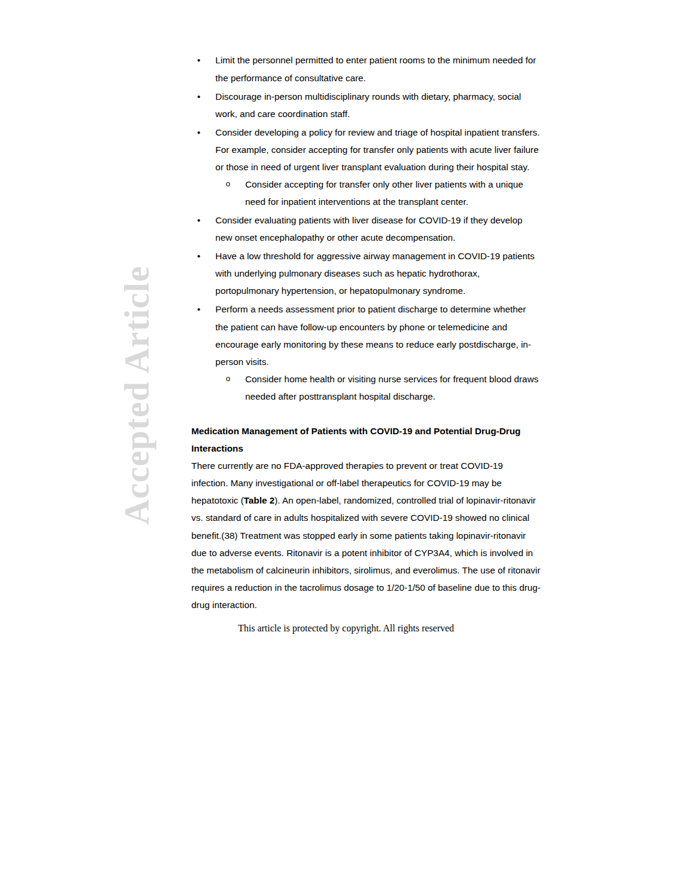Accepted Article
Limit the personnel permitted to enter patient rooms to the minimum needed for the performance of consultative care.
Discourage in-person multidisciplinary rounds with dietary, pharmacy, social work, and care coordination staff.
Consider developing a policy for review and triage of hospital inpatient transfers. For example, consider accepting for transfer only patients with acute liver failure or those in need of urgent liver transplant evaluation during their hospital stay.
Consider accepting for transfer only other liver patients with a unique need for inpatient interventions at the transplant center.
Consider evaluating patients with liver disease for COVID-19 if they develop new onset encephalopathy or other acute decompensation.
Have a low threshold for aggressive airway management in COVID-19 patients with underlying pulmonary diseases such as hepatic hydrothorax, portopulmonary hypertension, or hepatopulmonary syndrome.
Perform a needs assessment prior to patient discharge to determine whether the patient can have follow-up encounters by phone or telemedicine and encourage early monitoring by these means to reduce early postdischarge, in-person visits.
Consider home health or visiting nurse services for frequent blood draws needed after posttransplant hospital discharge.
Medication Management of Patients with COVID-19 and Potential Drug-Drug Interactions
There currently are no FDA-approved therapies to prevent or treat COVID-19 infection. Many investigational or off-label therapeutics for COVID-19 may be hepatotoxic (Table 2). An open-label, randomized, controlled trial of lopinavir-ritonavir vs. standard of care in adults hospitalized with severe COVID-19 showed no clinical benefit.(38) Treatment was stopped early in some patients taking lopinavir-ritonavir due to adverse events. Ritonavir is a potent inhibitor of CYP3A4, which is involved in the metabolism of calcineurin inhibitors, sirolimus, and everolimus. The use of ritonavir requires a reduction in the tacrolimus dosage to 1/20-1/50 of baseline due to this drug-drug interaction.
This article is protected by copyright. All rights reserved